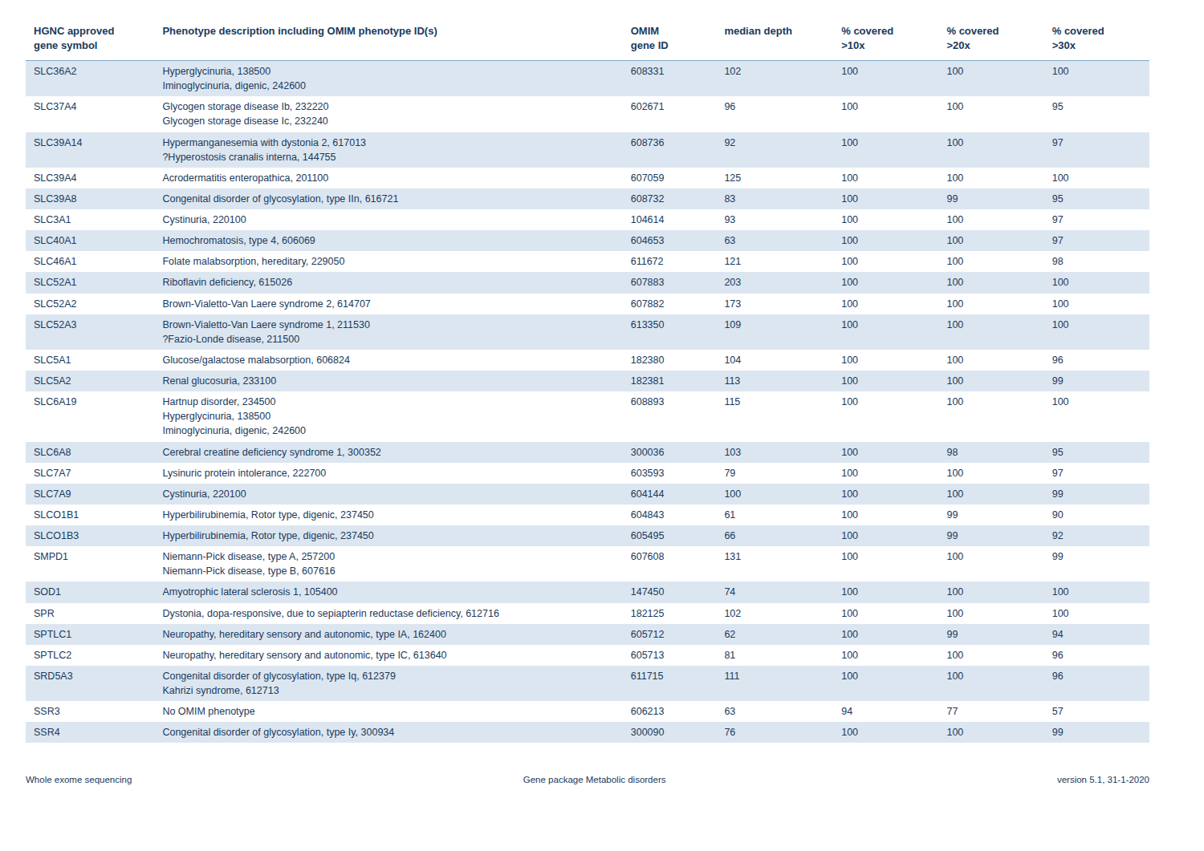| HGNC approved gene symbol | Phenotype description including OMIM phenotype ID(s) | OMIM gene ID | median depth | % covered >10x | % covered >20x | % covered >30x |
| --- | --- | --- | --- | --- | --- | --- |
| SLC36A2 | Hyperglycinuria, 138500 Iminoglycinuria, digenic, 242600 | 608331 | 102 | 100 | 100 | 100 |
| SLC37A4 | Glycogen storage disease Ib, 232220 Glycogen storage disease Ic, 232240 | 602671 | 96 | 100 | 100 | 95 |
| SLC39A14 | Hypermanganesemia with dystonia 2, 617013 ?Hyperostosis cranalis interna, 144755 | 608736 | 92 | 100 | 100 | 97 |
| SLC39A4 | Acrodermatitis enteropathica, 201100 | 607059 | 125 | 100 | 100 | 100 |
| SLC39A8 | Congenital disorder of glycosylation, type IIn, 616721 | 608732 | 83 | 100 | 99 | 95 |
| SLC3A1 | Cystinuria, 220100 | 104614 | 93 | 100 | 100 | 97 |
| SLC40A1 | Hemochromatosis, type 4, 606069 | 604653 | 63 | 100 | 100 | 97 |
| SLC46A1 | Folate malabsorption, hereditary, 229050 | 611672 | 121 | 100 | 100 | 98 |
| SLC52A1 | Riboflavin deficiency, 615026 | 607883 | 203 | 100 | 100 | 100 |
| SLC52A2 | Brown-Vialetto-Van Laere syndrome 2, 614707 | 607882 | 173 | 100 | 100 | 100 |
| SLC52A3 | Brown-Vialetto-Van Laere syndrome 1, 211530 ?Fazio-Londe disease, 211500 | 613350 | 109 | 100 | 100 | 100 |
| SLC5A1 | Glucose/galactose malabsorption, 606824 | 182380 | 104 | 100 | 100 | 96 |
| SLC5A2 | Renal glucosuria, 233100 | 182381 | 113 | 100 | 100 | 99 |
| SLC6A19 | Hartnup disorder, 234500 Hyperglycinuria, 138500 Iminoglycinuria, digenic, 242600 | 608893 | 115 | 100 | 100 | 100 |
| SLC6A8 | Cerebral creatine deficiency syndrome 1, 300352 | 300036 | 103 | 100 | 98 | 95 |
| SLC7A7 | Lysinuric protein intolerance, 222700 | 603593 | 79 | 100 | 100 | 97 |
| SLC7A9 | Cystinuria, 220100 | 604144 | 100 | 100 | 100 | 99 |
| SLCO1B1 | Hyperbilirubinemia, Rotor type, digenic, 237450 | 604843 | 61 | 100 | 99 | 90 |
| SLCO1B3 | Hyperbilirubinemia, Rotor type, digenic, 237450 | 605495 | 66 | 100 | 99 | 92 |
| SMPD1 | Niemann-Pick disease, type A, 257200 Niemann-Pick disease, type B, 607616 | 607608 | 131 | 100 | 100 | 99 |
| SOD1 | Amyotrophic lateral sclerosis 1, 105400 | 147450 | 74 | 100 | 100 | 100 |
| SPR | Dystonia, dopa-responsive, due to sepiapterin reductase deficiency, 612716 | 182125 | 102 | 100 | 100 | 100 |
| SPTLC1 | Neuropathy, hereditary sensory and autonomic, type IA, 162400 | 605712 | 62 | 100 | 99 | 94 |
| SPTLC2 | Neuropathy, hereditary sensory and autonomic, type IC, 613640 | 605713 | 81 | 100 | 100 | 96 |
| SRD5A3 | Congenital disorder of glycosylation, type Iq, 612379 Kahrizi syndrome, 612713 | 611715 | 111 | 100 | 100 | 96 |
| SSR3 | No OMIM phenotype | 606213 | 63 | 94 | 77 | 57 |
| SSR4 | Congenital disorder of glycosylation, type Iy, 300934 | 300090 | 76 | 100 | 100 | 99 |
Whole exome sequencing Gene package Metabolic disorders version 5.1, 31-1-2020